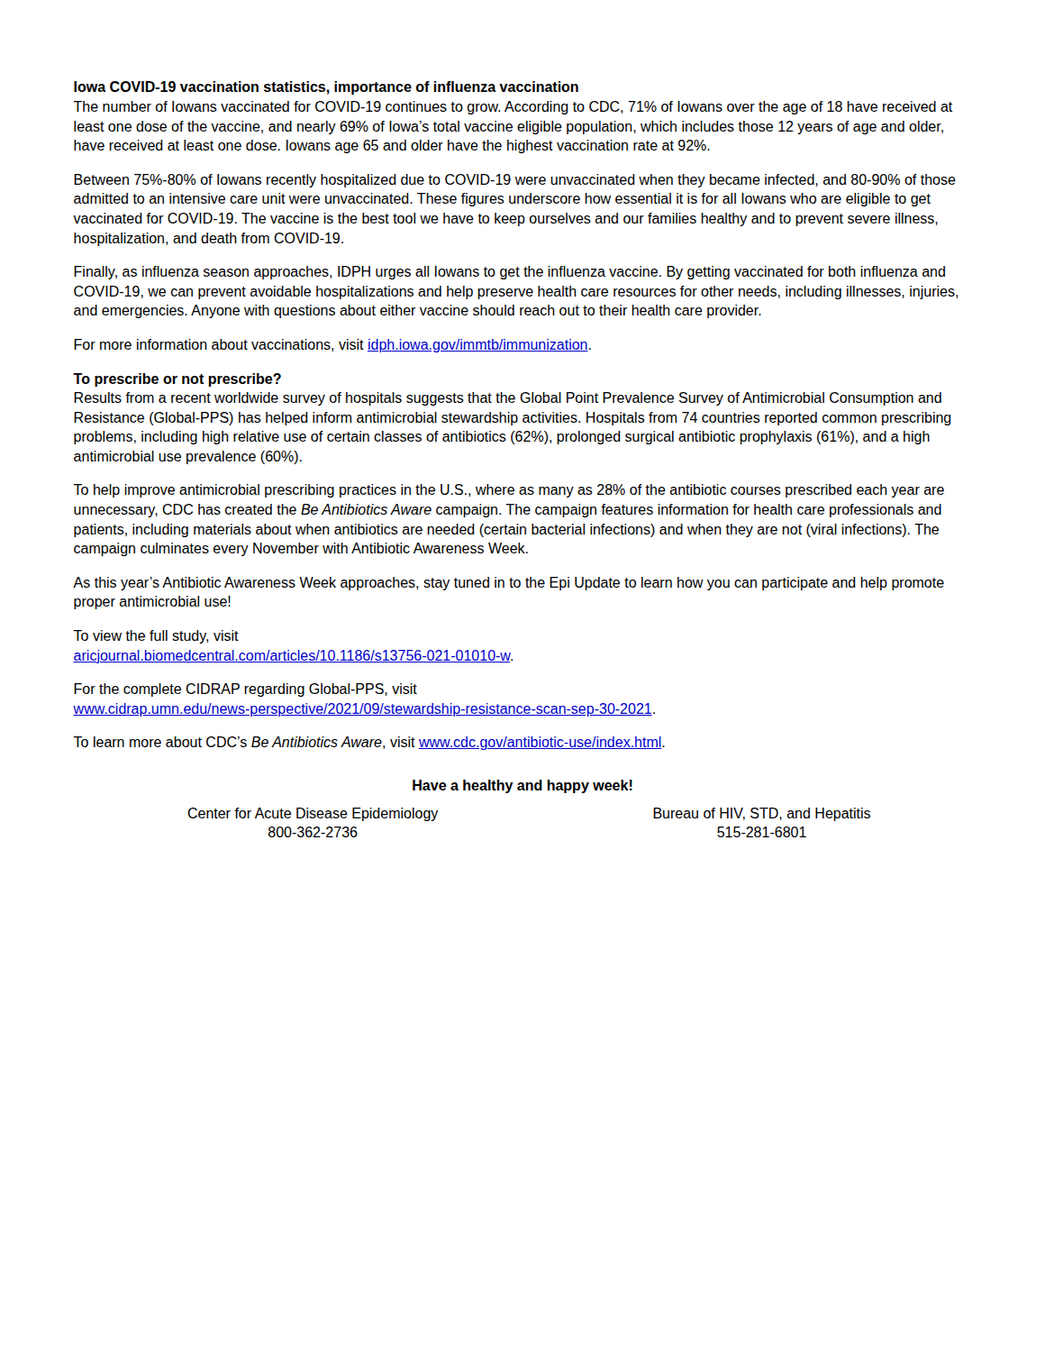Iowa COVID-19 vaccination statistics, importance of influenza vaccination
The number of Iowans vaccinated for COVID-19 continues to grow. According to CDC, 71% of Iowans over the age of 18 have received at least one dose of the vaccine, and nearly 69% of Iowa’s total vaccine eligible population, which includes those 12 years of age and older, have received at least one dose. Iowans age 65 and older have the highest vaccination rate at 92%.
Between 75%-80% of Iowans recently hospitalized due to COVID-19 were unvaccinated when they became infected, and 80-90% of those admitted to an intensive care unit were unvaccinated. These figures underscore how essential it is for all Iowans who are eligible to get vaccinated for COVID-19. The vaccine is the best tool we have to keep ourselves and our families healthy and to prevent severe illness, hospitalization, and death from COVID-19.
Finally, as influenza season approaches, IDPH urges all Iowans to get the influenza vaccine. By getting vaccinated for both influenza and COVID-19, we can prevent avoidable hospitalizations and help preserve health care resources for other needs, including illnesses, injuries, and emergencies. Anyone with questions about either vaccine should reach out to their health care provider.
For more information about vaccinations, visit idph.iowa.gov/immtb/immunization.
To prescribe or not prescribe?
Results from a recent worldwide survey of hospitals suggests that the Global Point Prevalence Survey of Antimicrobial Consumption and Resistance (Global-PPS) has helped inform antimicrobial stewardship activities. Hospitals from 74 countries reported common prescribing problems, including high relative use of certain classes of antibiotics (62%), prolonged surgical antibiotic prophylaxis (61%), and a high antimicrobial use prevalence (60%).
To help improve antimicrobial prescribing practices in the U.S., where as many as 28% of the antibiotic courses prescribed each year are unnecessary, CDC has created the Be Antibiotics Aware campaign. The campaign features information for health care professionals and patients, including materials about when antibiotics are needed (certain bacterial infections) and when they are not (viral infections). The campaign culminates every November with Antibiotic Awareness Week.
As this year’s Antibiotic Awareness Week approaches, stay tuned in to the Epi Update to learn how you can participate and help promote proper antimicrobial use!
To view the full study, visit
aricjournal.biomedcentral.com/articles/10.1186/s13756-021-01010-w.
For the complete CIDRAP regarding Global-PPS, visit
www.cidrap.umn.edu/news-perspective/2021/09/stewardship-resistance-scan-sep-30-2021.
To learn more about CDC’s Be Antibiotics Aware, visit www.cdc.gov/antibiotic-use/index.html.
Have a healthy and happy week!
| Center for Acute Disease Epidemiology 800-362-2736 | Bureau of HIV, STD, and Hepatitis 515-281-6801 |